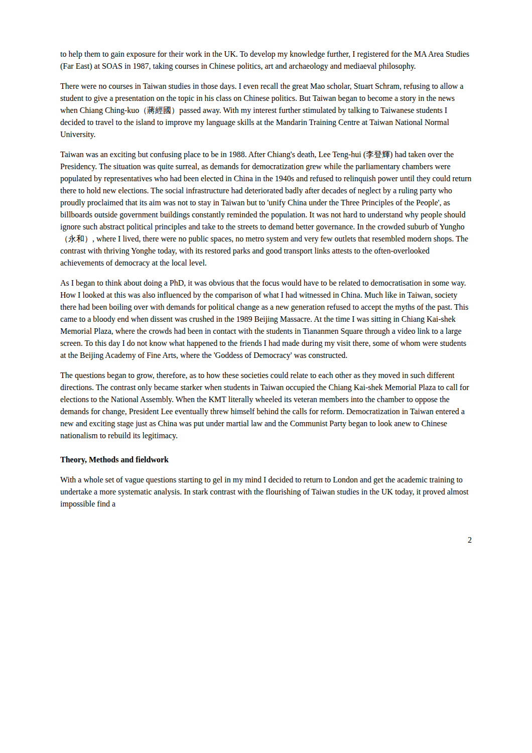to help them to gain exposure for their work in the UK. To develop my knowledge further, I registered for the MA Area Studies (Far East) at SOAS in 1987, taking courses in Chinese politics, art and archaeology and mediaeval philosophy.
There were no courses in Taiwan studies in those days. I even recall the great Mao scholar, Stuart Schram, refusing to allow a student to give a presentation on the topic in his class on Chinese politics. But Taiwan began to become a story in the news when Chiang Ching-kuo（蔣經國）passed away. With my interest further stimulated by talking to Taiwanese students I decided to travel to the island to improve my language skills at the Mandarin Training Centre at Taiwan National Normal University.
Taiwan was an exciting but confusing place to be in 1988. After Chiang's death, Lee Teng-hui (李登輝) had taken over the Presidency. The situation was quite surreal, as demands for democratization grew while the parliamentary chambers were populated by representatives who had been elected in China in the 1940s and refused to relinquish power until they could return there to hold new elections. The social infrastructure had deteriorated badly after decades of neglect by a ruling party who proudly proclaimed that its aim was not to stay in Taiwan but to 'unify China under the Three Principles of the People', as billboards outside government buildings constantly reminded the population. It was not hard to understand why people should ignore such abstract political principles and take to the streets to demand better governance. In the crowded suburb of Yungho（永和）, where I lived, there were no public spaces, no metro system and very few outlets that resembled modern shops. The contrast with thriving Yonghe today, with its restored parks and good transport links attests to the often-overlooked achievements of democracy at the local level.
As I began to think about doing a PhD, it was obvious that the focus would have to be related to democratisation in some way. How I looked at this was also influenced by the comparison of what I had witnessed in China. Much like in Taiwan, society there had been boiling over with demands for political change as a new generation refused to accept the myths of the past. This came to a bloody end when dissent was crushed in the 1989 Beijing Massacre. At the time I was sitting in Chiang Kai-shek Memorial Plaza, where the crowds had been in contact with the students in Tiananmen Square through a video link to a large screen. To this day I do not know what happened to the friends I had made during my visit there, some of whom were students at the Beijing Academy of Fine Arts, where the 'Goddess of Democracy' was constructed.
The questions began to grow, therefore, as to how these societies could relate to each other as they moved in such different directions. The contrast only became starker when students in Taiwan occupied the Chiang Kai-shek Memorial Plaza to call for elections to the National Assembly. When the KMT literally wheeled its veteran members into the chamber to oppose the demands for change, President Lee eventually threw himself behind the calls for reform. Democratization in Taiwan entered a new and exciting stage just as China was put under martial law and the Communist Party began to look anew to Chinese nationalism to rebuild its legitimacy.
Theory, Methods and fieldwork
With a whole set of vague questions starting to gel in my mind I decided to return to London and get the academic training to undertake a more systematic analysis. In stark contrast with the flourishing of Taiwan studies in the UK today, it proved almost impossible find a
2